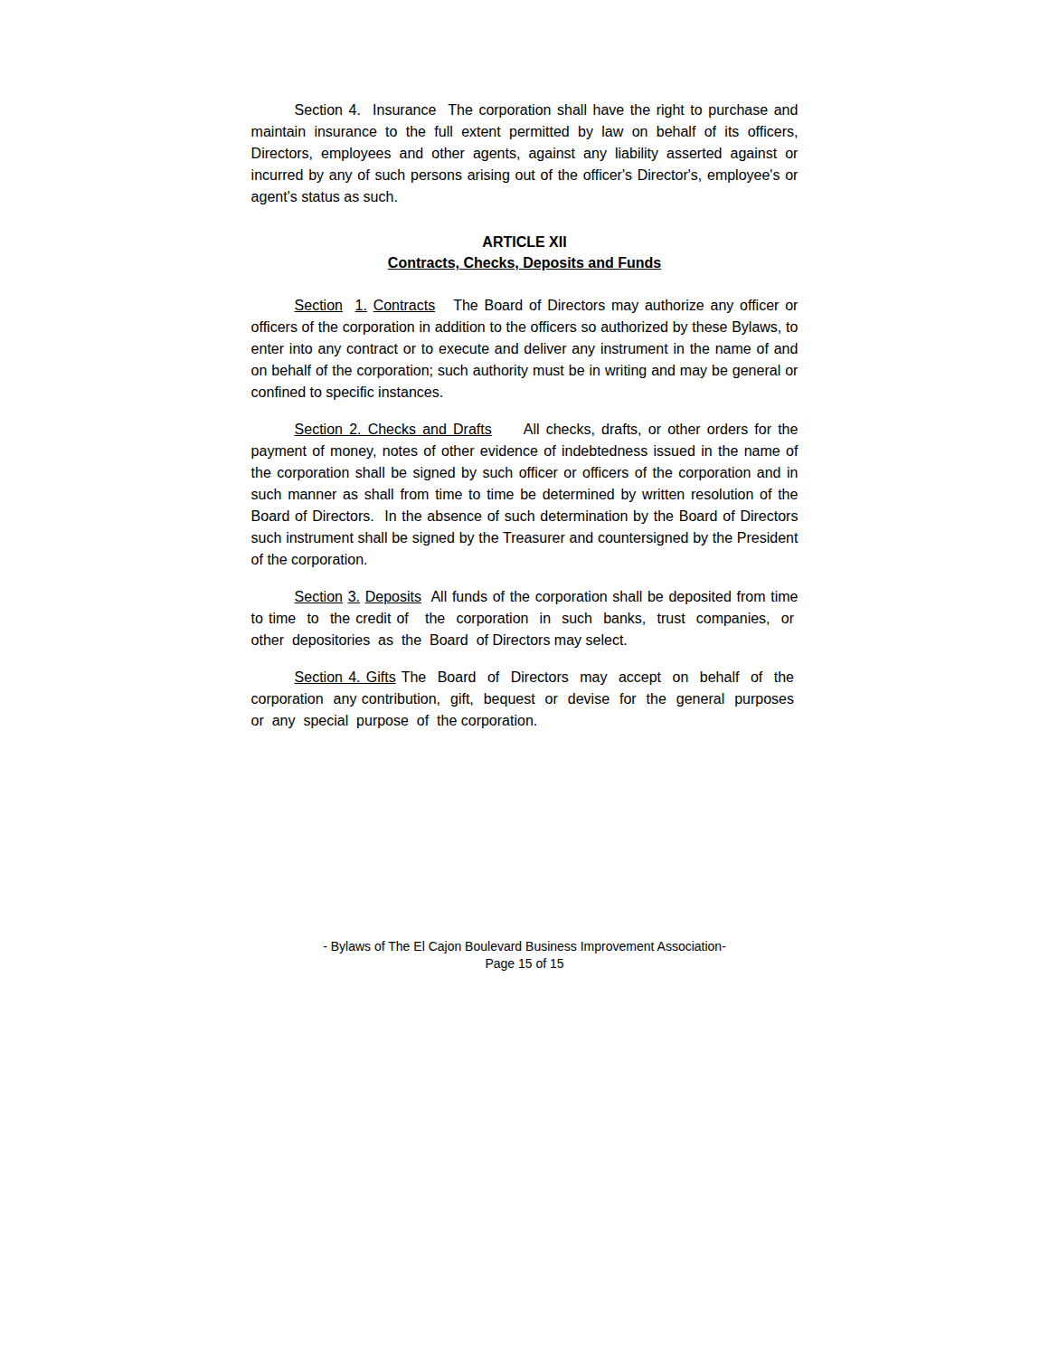Section 4. Insurance The corporation shall have the right to purchase and maintain insurance to the full extent permitted by law on behalf of its officers, Directors, employees and other agents, against any liability asserted against or incurred by any of such persons arising out of the officer's Director's, employee's or agent's status as such.
ARTICLE XII
Contracts, Checks, Deposits and Funds
Section 1. Contracts The Board of Directors may authorize any officer or officers of the corporation in addition to the officers so authorized by these Bylaws, to enter into any contract or to execute and deliver any instrument in the name of and on behalf of the corporation; such authority must be in writing and may be general or confined to specific instances.
Section 2. Checks and Drafts All checks, drafts, or other orders for the payment of money, notes of other evidence of indebtedness issued in the name of the corporation shall be signed by such officer or officers of the corporation and in such manner as shall from time to time be determined by written resolution of the Board of Directors. In the absence of such determination by the Board of Directors such instrument shall be signed by the Treasurer and countersigned by the President of the corporation.
Section 3. Deposits All funds of the corporation shall be deposited from time to time to the credit of the corporation in such banks, trust companies, or other depositories as the Board of Directors may select.
Section 4. Gifts The Board of Directors may accept on behalf of the corporation any contribution, gift, bequest or devise for the general purposes or any special purpose of the corporation.
- Bylaws of The El Cajon Boulevard Business Improvement Association-
Page 15 of 15